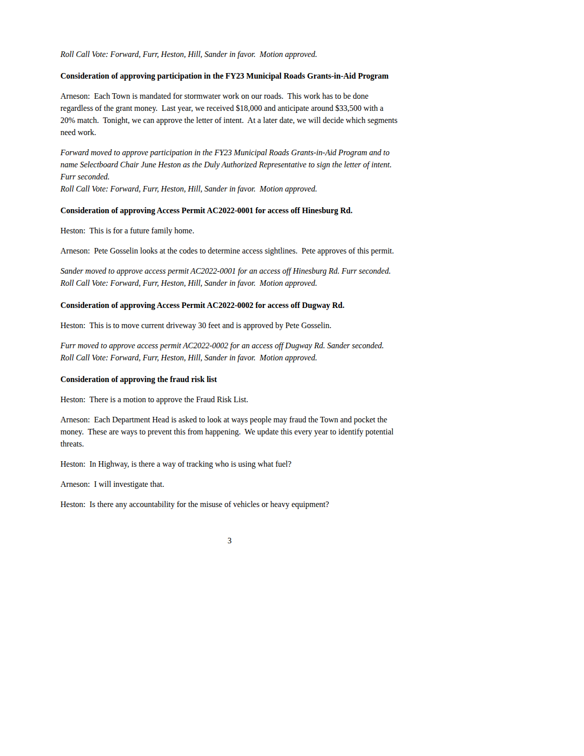Roll Call Vote: Forward, Furr, Heston, Hill, Sander in favor. Motion approved.
Consideration of approving participation in the FY23 Municipal Roads Grants-in-Aid Program
Arneson: Each Town is mandated for stormwater work on our roads. This work has to be done regardless of the grant money. Last year, we received $18,000 and anticipate around $33,500 with a 20% match. Tonight, we can approve the letter of intent. At a later date, we will decide which segments need work.
Forward moved to approve participation in the FY23 Municipal Roads Grants-in-Aid Program and to name Selectboard Chair June Heston as the Duly Authorized Representative to sign the letter of intent. Furr seconded.
Roll Call Vote: Forward, Furr, Heston, Hill, Sander in favor. Motion approved.
Consideration of approving Access Permit AC2022-0001 for access off Hinesburg Rd.
Heston: This is for a future family home.
Arneson: Pete Gosselin looks at the codes to determine access sightlines. Pete approves of this permit.
Sander moved to approve access permit AC2022-0001 for an access off Hinesburg Rd. Furr seconded.
Roll Call Vote: Forward, Furr, Heston, Hill, Sander in favor. Motion approved.
Consideration of approving Access Permit AC2022-0002 for access off Dugway Rd.
Heston: This is to move current driveway 30 feet and is approved by Pete Gosselin.
Furr moved to approve access permit AC2022-0002 for an access off Dugway Rd. Sander seconded.
Roll Call Vote: Forward, Furr, Heston, Hill, Sander in favor. Motion approved.
Consideration of approving the fraud risk list
Heston: There is a motion to approve the Fraud Risk List.
Arneson: Each Department Head is asked to look at ways people may fraud the Town and pocket the money. These are ways to prevent this from happening. We update this every year to identify potential threats.
Heston: In Highway, is there a way of tracking who is using what fuel?
Arneson: I will investigate that.
Heston: Is there any accountability for the misuse of vehicles or heavy equipment?
3